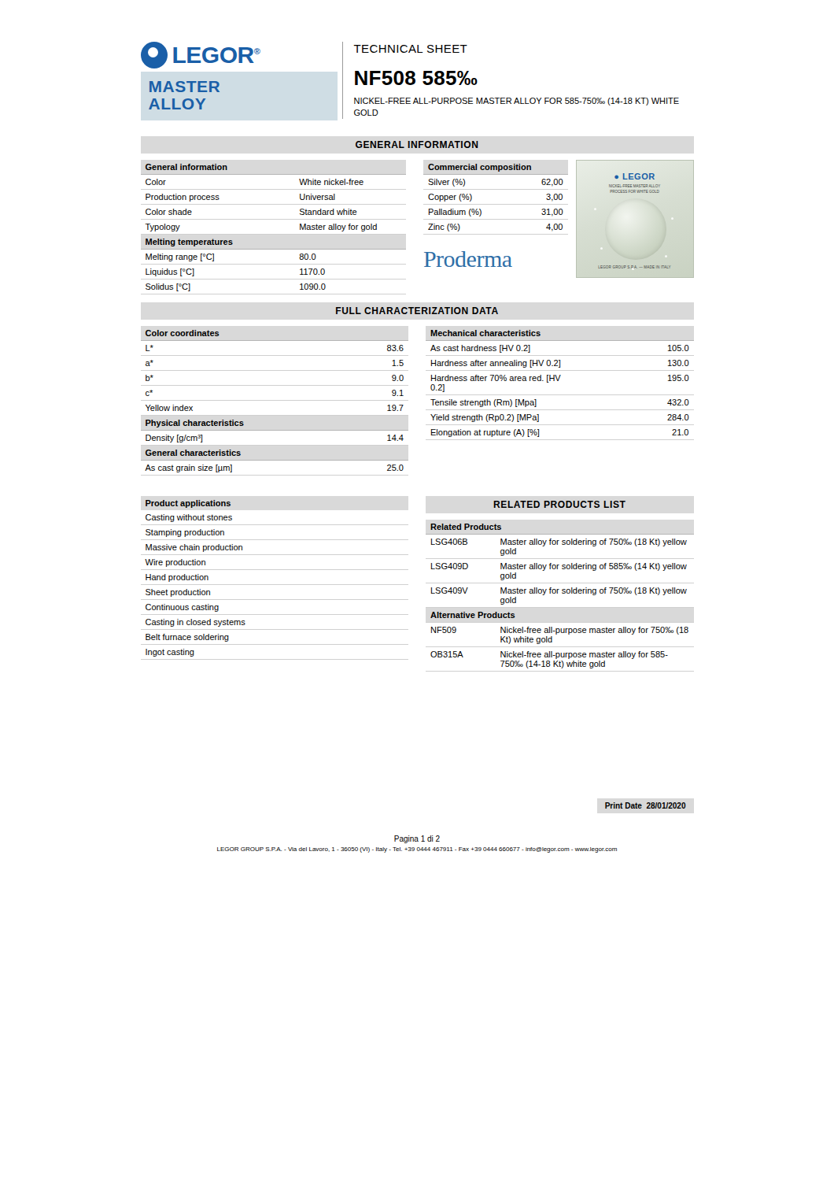LEGOR®
MASTER
ALLOY
TECHNICAL SHEET
NF508 585‰
NICKEL-FREE ALL-PURPOSE MASTER ALLOY FOR 585-750‰ (14-18 KT) WHITE GOLD
GENERAL INFORMATION
| General information |
| --- |
| Color | White nickel-free |
| Production process | Universal |
| Color shade | Standard white |
| Typology | Master alloy for gold |
| Melting temperatures |
| Melting range [°C] | 80.0 |
| Liquidus [°C] | 1170.0 |
| Solidus [°C] | 1090.0 |
| Commercial composition |
| --- |
| Silver (%) | 62,00 |
| Copper (%) | 3,00 |
| Palladium (%) | 31,00 |
| Zinc (%) | 4,00 |
Proderma
● LEGOR
NICKEL-FREE MASTER ALLOY
PROCESS FOR WHITE GOLD
LEGOR GROUP S.P.A. — MADE IN ITALY
FULL CHARACTERIZATION DATA
| Color coordinates |
| --- |
| L* | 83.6 |
| a* | 1.5 |
| b* | 9.0 |
| c* | 9.1 |
| Yellow index | 19.7 |
| Physical characteristics |
| Density [g/cm³] | 14.4 |
| General characteristics |
| As cast grain size [µm] | 25.0 |
| Mechanical characteristics |
| --- |
| As cast hardness [HV 0.2] | 105.0 |
| Hardness after annealing [HV 0.2] | 130.0 |
| Hardness after 70% area red. [HV 0.2] | 195.0 |
| Tensile strength (Rm) [Mpa] | 432.0 |
| Yield strength (Rp0.2) [MPa] | 284.0 |
| Elongation at rupture (A) [%] | 21.0 |
| Product applications |
| --- |
| Casting without stones |
| Stamping production |
| Massive chain production |
| Wire production |
| Hand production |
| Sheet production |
| Continuous casting |
| Casting in closed systems |
| Belt furnace soldering |
| Ingot casting |
RELATED PRODUCTS LIST
| Related Products |
| --- |
| LSG406B | Master alloy for soldering of 750‰ (18 Kt) yellow gold |
| LSG409D | Master alloy for soldering of 585‰ (14 Kt) yellow gold |
| LSG409V | Master alloy for soldering of 750‰ (18 Kt) yellow gold |
| Alternative Products |
| NF509 | Nickel-free all-purpose master alloy for 750‰ (18 Kt) white gold |
| OB315A | Nickel-free all-purpose master alloy for 585-750‰ (14-18 Kt) white gold |
Print Date 28/01/2020
Pagina 1 di 2
LEGOR GROUP S.P.A. - Via del Lavoro, 1 - 36050 (VI) - Italy - Tel. +39 0444 467911 - Fax +39 0444 660677 - info@legor.com - www.legor.com